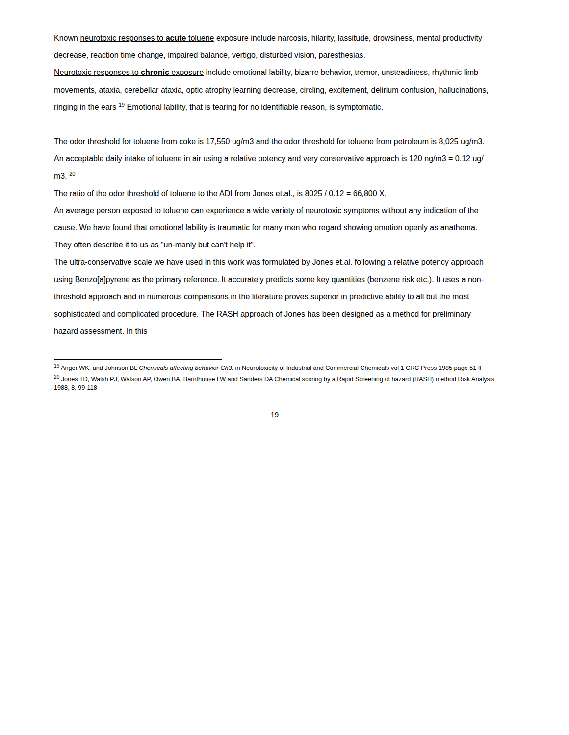Known neurotoxic responses to acute toluene exposure include narcosis, hilarity, lassitude, drowsiness, mental productivity decrease, reaction time change, impaired balance, vertigo, disturbed vision, paresthesias.
Neurotoxic responses to chronic exposure include emotional lability, bizarre behavior, tremor, unsteadiness, rhythmic limb movements, ataxia, cerebellar ataxia, optic atrophy learning decrease, circling, excitement, delirium confusion, hallucinations, ringing in the ears 19 Emotional lability, that is tearing for no identifiable reason, is symptomatic.
The odor threshold for toluene from coke is 17,550 ug/m3 and the odor threshold for toluene from petroleum is 8,025 ug/m3. An acceptable daily intake of toluene in air using a relative potency and very conservative approach is 120 ng/m3 = 0.12 ug/ m3. 20
The ratio of the odor threshold of toluene to the ADI from Jones et.al., is 8025 / 0.12 = 66,800 X.
An average person exposed to toluene can experience a wide variety of neurotoxic symptoms without any indication of the cause. We have found that emotional lability is traumatic for many men who regard showing emotion openly as anathema. They often describe it to us as "un-manly but can't help it".
The ultra-conservative scale we have used in this work was formulated by Jones et.al. following a relative potency approach using Benzo[a]pyrene as the primary reference. It accurately predicts some key quantities (benzene risk etc.). It uses a non-threshold approach and in numerous comparisons in the literature proves superior in predictive ability to all but the most sophisticated and complicated procedure. The RASH approach of Jones has been designed as a method for preliminary hazard assessment. In this
19 Anger WK, and Johnson BL Chemicals affecting behavior Ch3. in Neurotoxicity of Industrial and Commercial Chemicals vol 1 CRC Press 1985 page 51 ff
20 Jones TD, Walsh PJ, Watson AP, Owen BA, Barnthouse LW and Sanders DA Chemical scoring by a Rapid Screening of hazard (RASH) method Risk Analysis 1988, 8, 99-118
19